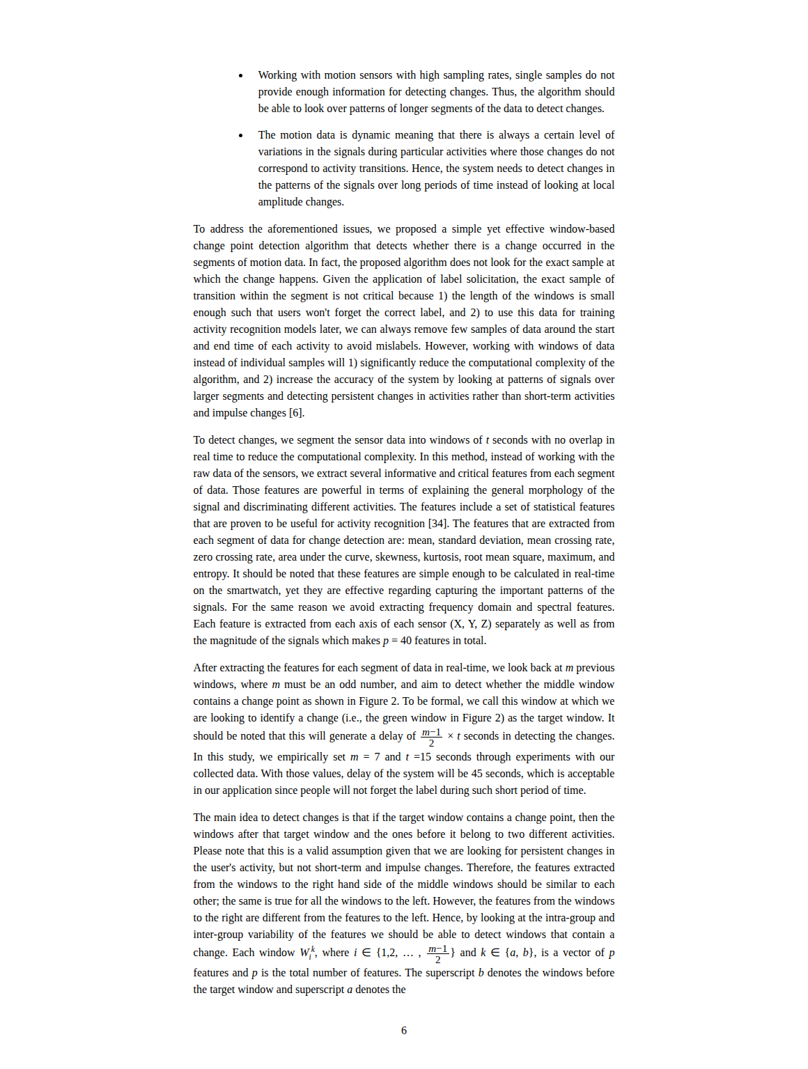Working with motion sensors with high sampling rates, single samples do not provide enough information for detecting changes. Thus, the algorithm should be able to look over patterns of longer segments of the data to detect changes.
The motion data is dynamic meaning that there is always a certain level of variations in the signals during particular activities where those changes do not correspond to activity transitions. Hence, the system needs to detect changes in the patterns of the signals over long periods of time instead of looking at local amplitude changes.
To address the aforementioned issues, we proposed a simple yet effective window-based change point detection algorithm that detects whether there is a change occurred in the segments of motion data. In fact, the proposed algorithm does not look for the exact sample at which the change happens. Given the application of label solicitation, the exact sample of transition within the segment is not critical because 1) the length of the windows is small enough such that users won't forget the correct label, and 2) to use this data for training activity recognition models later, we can always remove few samples of data around the start and end time of each activity to avoid mislabels. However, working with windows of data instead of individual samples will 1) significantly reduce the computational complexity of the algorithm, and 2) increase the accuracy of the system by looking at patterns of signals over larger segments and detecting persistent changes in activities rather than short-term activities and impulse changes [6].
To detect changes, we segment the sensor data into windows of t seconds with no overlap in real time to reduce the computational complexity. In this method, instead of working with the raw data of the sensors, we extract several informative and critical features from each segment of data. Those features are powerful in terms of explaining the general morphology of the signal and discriminating different activities. The features include a set of statistical features that are proven to be useful for activity recognition [34]. The features that are extracted from each segment of data for change detection are: mean, standard deviation, mean crossing rate, zero crossing rate, area under the curve, skewness, kurtosis, root mean square, maximum, and entropy. It should be noted that these features are simple enough to be calculated in real-time on the smartwatch, yet they are effective regarding capturing the important patterns of the signals. For the same reason we avoid extracting frequency domain and spectral features. Each feature is extracted from each axis of each sensor (X, Y, Z) separately as well as from the magnitude of the signals which makes p = 40 features in total.
After extracting the features for each segment of data in real-time, we look back at m previous windows, where m must be an odd number, and aim to detect whether the middle window contains a change point as shown in Figure 2. To be formal, we call this window at which we are looking to identify a change (i.e., the green window in Figure 2) as the target window. It should be noted that this will generate a delay of m−12 × t seconds in detecting the changes. In this study, we empirically set m = 7 and t =15 seconds through experiments with our collected data. With those values, delay of the system will be 45 seconds, which is acceptable in our application since people will not forget the label during such short period of time.
The main idea to detect changes is that if the target window contains a change point, then the windows after that target window and the ones before it belong to two different activities. Please note that this is a valid assumption given that we are looking for persistent changes in the user's activity, but not short-term and impulse changes. Therefore, the features extracted from the windows to the right hand side of the middle windows should be similar to each other; the same is true for all the windows to the left. However, the features from the windows to the right are different from the features to the left. Hence, by looking at the intra-group and inter-group variability of the features we should be able to detect windows that contain a change. Each window Wik, where i ∈ {1,2, … , m−12} and k ∈ {a, b}, is a vector of p features and p is the total number of features. The superscript b denotes the windows before the target window and superscript a denotes the
6